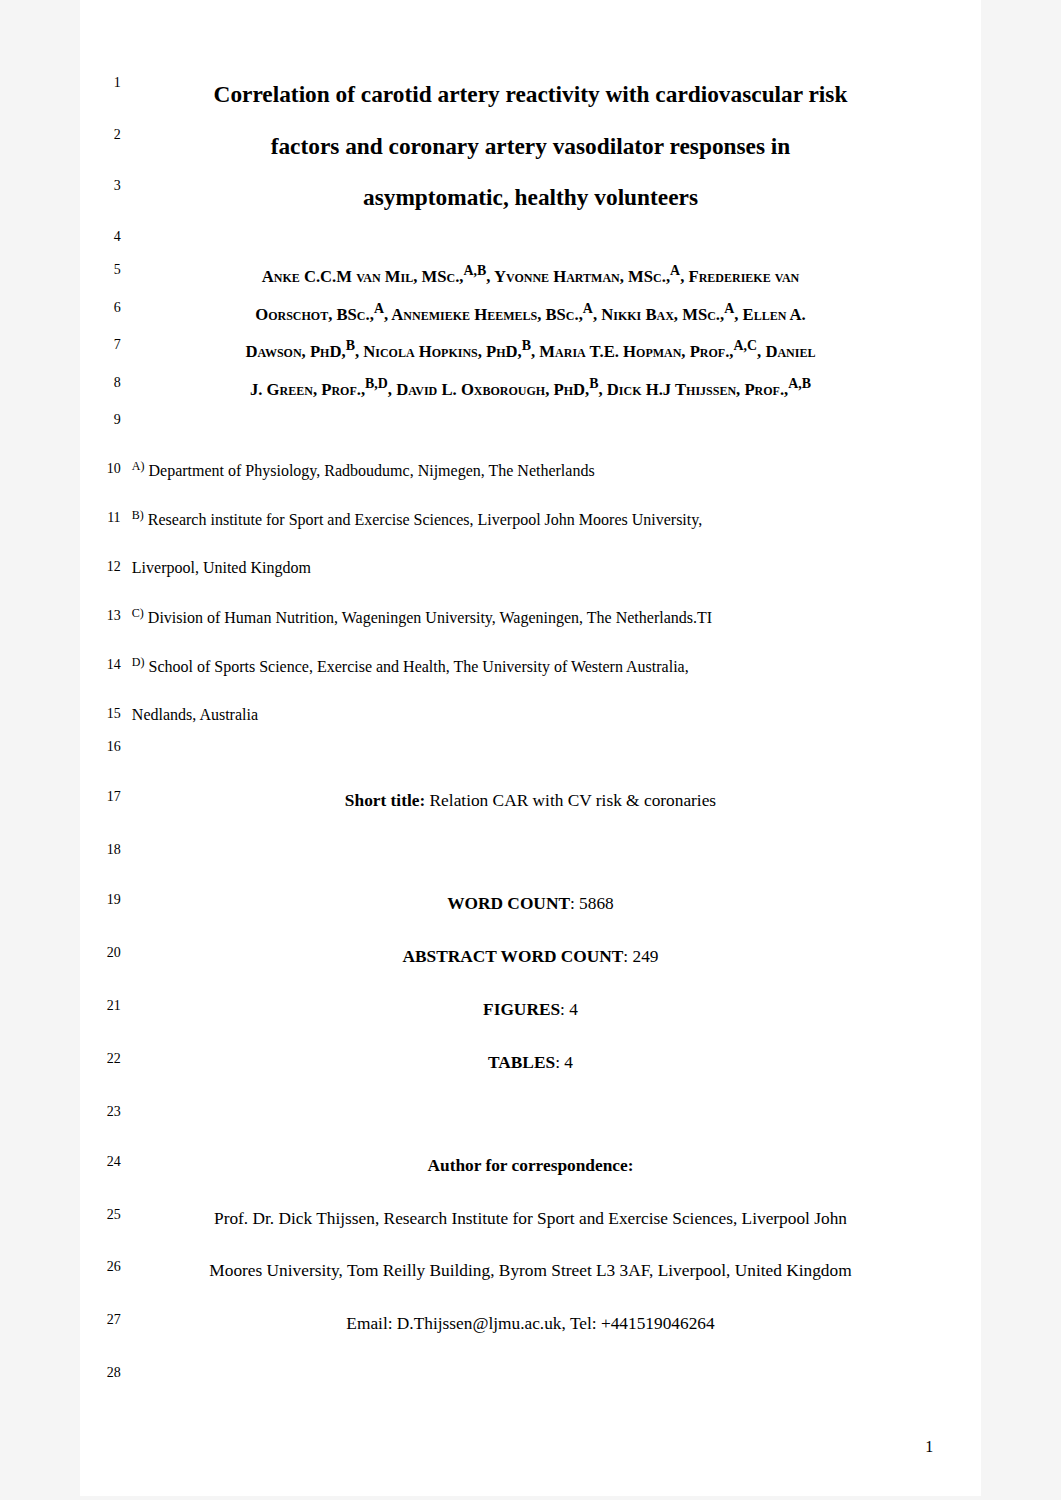Correlation of carotid artery reactivity with cardiovascular risk
factors and coronary artery vasodilator responses in
asymptomatic, healthy volunteers
Anke C.C.M van Mil, MSc.,A,B, Yvonne Hartman, MSc.,A, Frederieke van
Oorschot, BSc.,A, Annemieke Heemels, BSc.,A, Nikki Bax, MSc.,A, Ellen A.
Dawson, PhD,B, Nicola Hopkins, PhD,B, Maria T.E. Hopman, Prof.,A,C, Daniel
J. Green, Prof.,B,D, David L. Oxborough, PhD,B, Dick H.J Thijssen, Prof.,A,B
A) Department of Physiology, Radboudumc, Nijmegen, The Netherlands
B) Research institute for Sport and Exercise Sciences, Liverpool John Moores University,
Liverpool, United Kingdom
C) Division of Human Nutrition, Wageningen University, Wageningen, The Netherlands.TI
D) School of Sports Science, Exercise and Health, The University of Western Australia,
Nedlands, Australia
Short title: Relation CAR with CV risk & coronaries
WORD COUNT: 5868
ABSTRACT WORD COUNT: 249
FIGURES: 4
TABLES: 4
Author for correspondence:
Prof. Dr. Dick Thijssen, Research Institute for Sport and Exercise Sciences, Liverpool John
Moores University, Tom Reilly Building, Byrom Street L3 3AF, Liverpool, United Kingdom
Email: D.Thijssen@ljmu.ac.uk, Tel: +441519046264
1